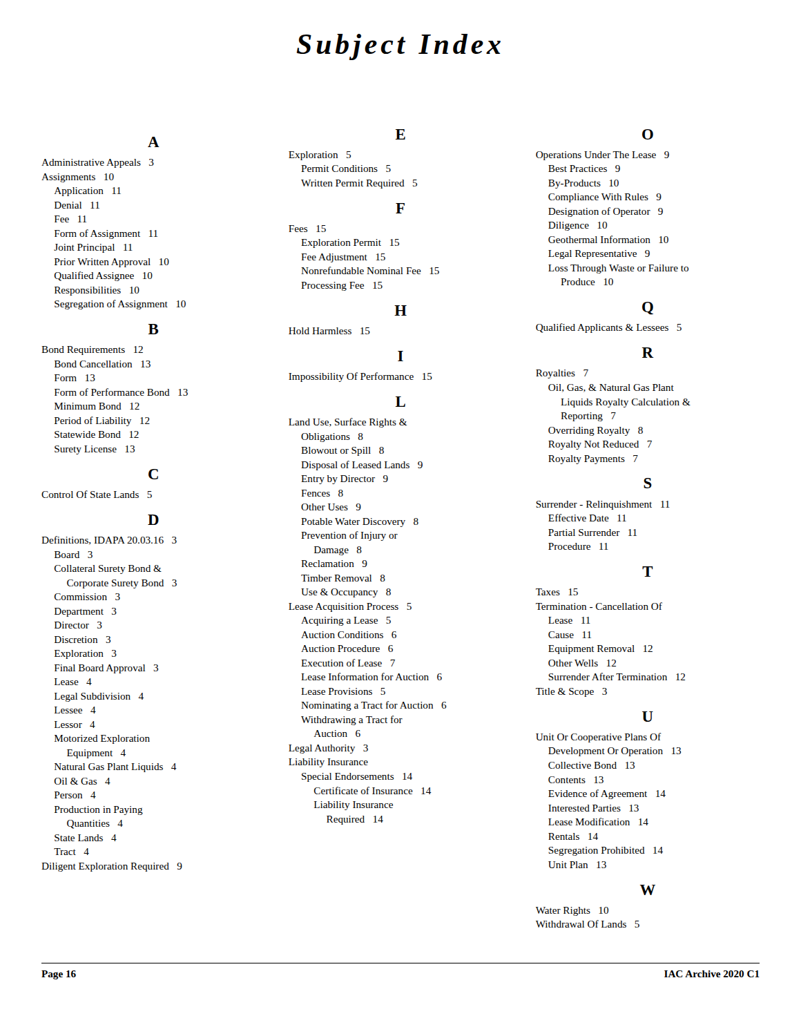Subject Index
A
Administrative Appeals 3
Assignments 10
Application 11
Denial 11
Fee 11
Form of Assignment 11
Joint Principal 11
Prior Written Approval 10
Qualified Assignee 10
Responsibilities 10
Segregation of Assignment 10
B
Bond Requirements 12
Bond Cancellation 13
Form 13
Form of Performance Bond 13
Minimum Bond 12
Period of Liability 12
Statewide Bond 12
Surety License 13
C
Control Of State Lands 5
D
Definitions, IDAPA 20.03.16 3
Board 3
Collateral Surety Bond &
Corporate Surety Bond 3
Commission 3
Department 3
Director 3
Discretion 3
Exploration 3
Final Board Approval 3
Lease 4
Legal Subdivision 4
Lessee 4
Lessor 4
Motorized Exploration
Equipment 4
Natural Gas Plant Liquids 4
Oil & Gas 4
Person 4
Production in Paying
Quantities 4
State Lands 4
Tract 4
Diligent Exploration Required 9
E
Exploration 5
Permit Conditions 5
Written Permit Required 5
F
Fees 15
Exploration Permit 15
Fee Adjustment 15
Nonrefundable Nominal Fee 15
Processing Fee 15
H
Hold Harmless 15
I
Impossibility Of Performance 15
L
Land Use, Surface Rights &
Obligations 8
Blowout or Spill 8
Disposal of Leased Lands 9
Entry by Director 9
Fences 8
Other Uses 9
Potable Water Discovery 8
Prevention of Injury or
Damage 8
Reclamation 9
Timber Removal 8
Use & Occupancy 8
Lease Acquisition Process 5
Acquiring a Lease 5
Auction Conditions 6
Auction Procedure 6
Execution of Lease 7
Lease Information for Auction 6
Lease Provisions 5
Nominating a Tract for Auction 6
Withdrawing a Tract for
Auction 6
Legal Authority 3
Liability Insurance
Special Endorsements 14
Certificate of Insurance 14
Liability Insurance
Required 14
O
Operations Under The Lease 9
Best Practices 9
By-Products 10
Compliance With Rules 9
Designation of Operator 9
Diligence 10
Geothermal Information 10
Legal Representative 9
Loss Through Waste or Failure to
Produce 10
Q
Qualified Applicants & Lessees 5
R
Royalties 7
Oil, Gas, & Natural Gas Plant
Liquids Royalty Calculation &
Reporting 7
Overriding Royalty 8
Royalty Not Reduced 7
Royalty Payments 7
S
Surrender - Relinquishment 11
Effective Date 11
Partial Surrender 11
Procedure 11
T
Taxes 15
Termination - Cancellation Of
Lease 11
Cause 11
Equipment Removal 12
Other Wells 12
Surrender After Termination 12
Title & Scope 3
U
Unit Or Cooperative Plans Of
Development Or Operation 13
Collective Bond 13
Contents 13
Evidence of Agreement 14
Interested Parties 13
Lease Modification 14
Rentals 14
Segregation Prohibited 14
Unit Plan 13
W
Water Rights 10
Withdrawal Of Lands 5
Page 16 IAC Archive 2020 C1